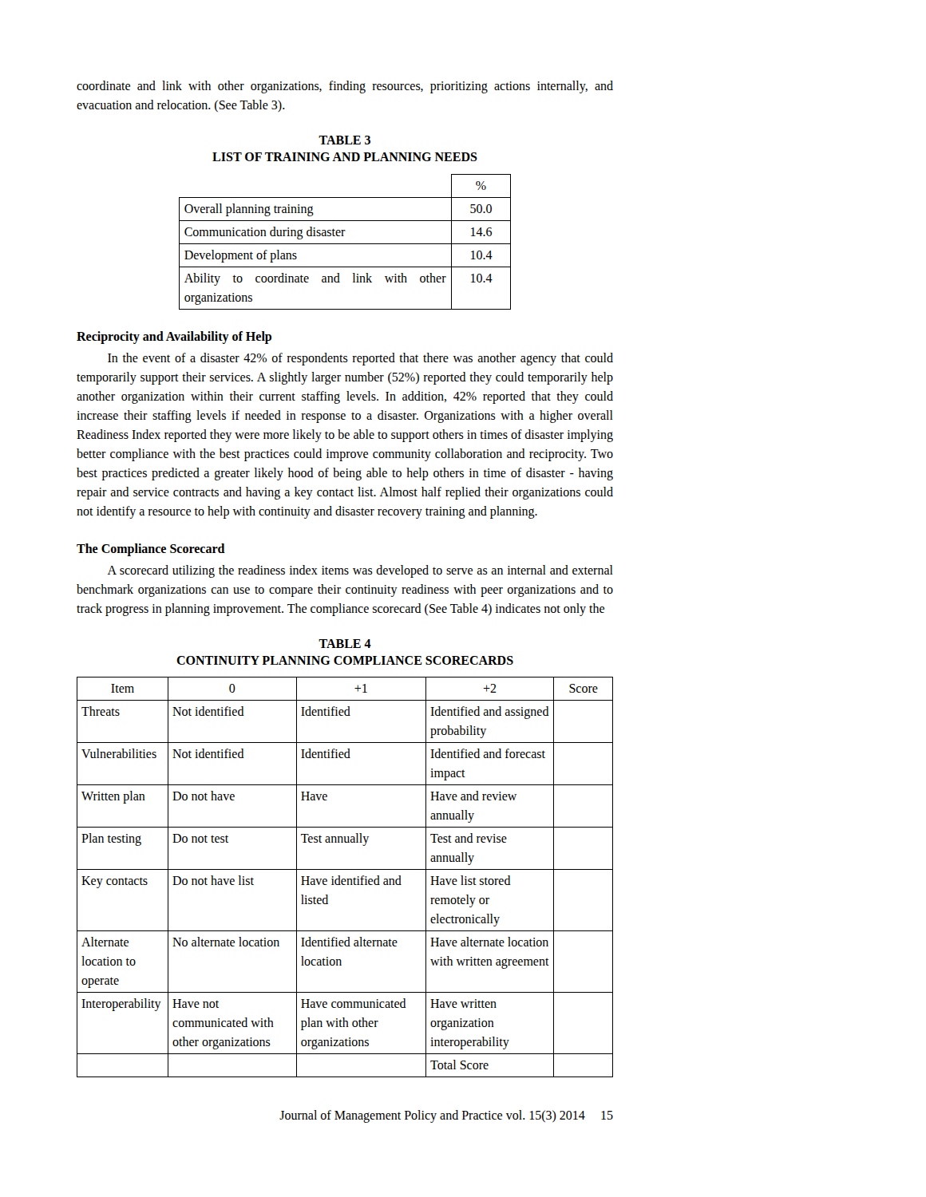coordinate and link with other organizations, finding resources, prioritizing actions internally, and evacuation and relocation. (See Table 3).
TABLE 3
LIST OF TRAINING AND PLANNING NEEDS
| | % |
| Overall planning training | 50.0 |
| Communication during disaster | 14.6 |
| Development of plans | 10.4 |
| Ability to coordinate and link with other organizations | 10.4 |
Reciprocity and Availability of Help
In the event of a disaster 42% of respondents reported that there was another agency that could temporarily support their services. A slightly larger number (52%) reported they could temporarily help another organization within their current staffing levels. In addition, 42% reported that they could increase their staffing levels if needed in response to a disaster. Organizations with a higher overall Readiness Index reported they were more likely to be able to support others in times of disaster implying better compliance with the best practices could improve community collaboration and reciprocity. Two best practices predicted a greater likely hood of being able to help others in time of disaster - having repair and service contracts and having a key contact list. Almost half replied their organizations could not identify a resource to help with continuity and disaster recovery training and planning.
The Compliance Scorecard
A scorecard utilizing the readiness index items was developed to serve as an internal and external benchmark organizations can use to compare their continuity readiness with peer organizations and to track progress in planning improvement. The compliance scorecard (See Table 4) indicates not only the
TABLE 4
CONTINUITY PLANNING COMPLIANCE SCORECARDS
| Item | 0 | +1 | +2 | Score |
| --- | --- | --- | --- | --- |
| Threats | Not identified | Identified | Identified and assigned probability | |
| Vulnerabilities | Not identified | Identified | Identified and forecast impact | |
| Written plan | Do not have | Have | Have and review annually | |
| Plan testing | Do not test | Test annually | Test and revise annually | |
| Key contacts | Do not have list | Have identified and listed | Have list stored remotely or electronically | |
| Alternate location to operate | No alternate location | Identified alternate location | Have alternate location with written agreement | |
| Interoperability | Have not communicated with other organizations | Have communicated plan with other organizations | Have written organization interoperability | |
| | | | Total Score | |
Journal of Management Policy and Practice vol. 15(3) 201415